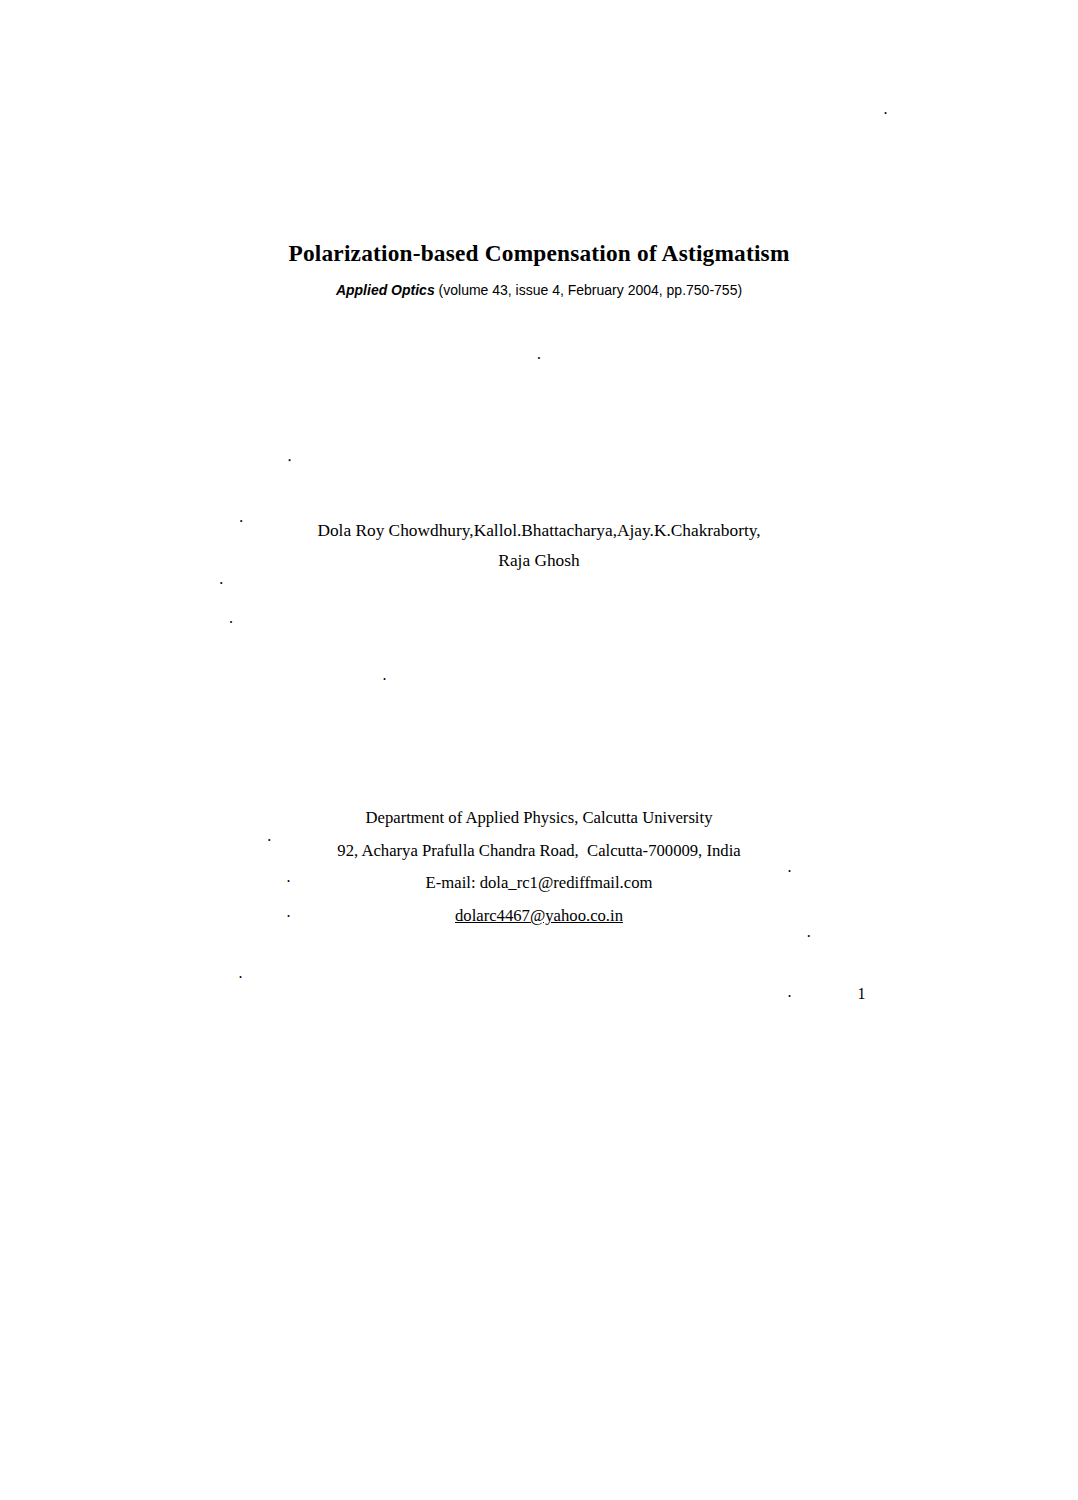Polarization-based Compensation of Astigmatism
Applied Optics (volume 43, issue 4, February 2004, pp.750-755)
·
. ‧ · . . . . . . . . . .
Dola Roy Chowdhury,Kallol.Bhattacharya,Ajay.K.Chakraborty, Raja Ghosh
Department of Applied Physics, Calcutta University
92, Acharya Prafulla Chandra Road, Calcutta-700009, India
E-mail: dola_rc1@rediffmail.com
dolarc4467@yahoo.co.in
1